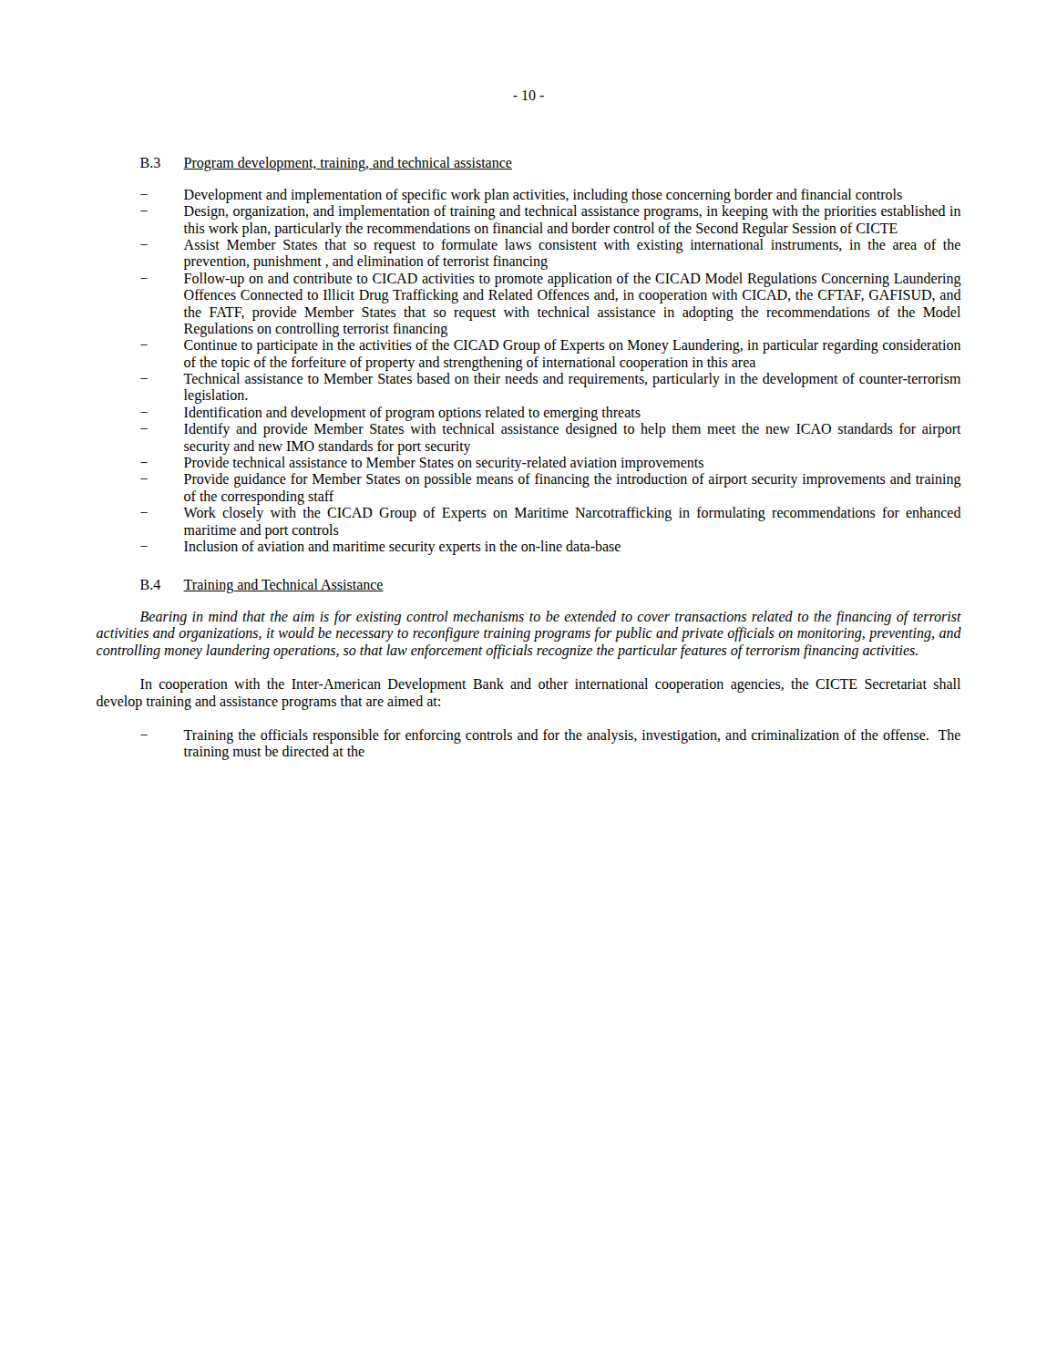- 10 -
B.3 Program development, training, and technical assistance
−Development and implementation of specific work plan activities, including those concerning border and financial controls
−Design, organization, and implementation of training and technical assistance programs, in keeping with the priorities established in this work plan, particularly the recommendations on financial and border control of the Second Regular Session of CICTE
−Assist Member States that so request to formulate laws consistent with existing international instruments, in the area of the prevention, punishment , and elimination of terrorist financing
−Follow-up on and contribute to CICAD activities to promote application of the CICAD Model Regulations Concerning Laundering Offences Connected to Illicit Drug Trafficking and Related Offences and, in cooperation with CICAD, the CFTAF, GAFISUD, and the FATF, provide Member States that so request with technical assistance in adopting the recommendations of the Model Regulations on controlling terrorist financing
−Continue to participate in the activities of the CICAD Group of Experts on Money Laundering, in particular regarding consideration of the topic of the forfeiture of property and strengthening of international cooperation in this area
−Technical assistance to Member States based on their needs and requirements, particularly in the development of counter-terrorism legislation.
−Identification and development of program options related to emerging threats
−Identify and provide Member States with technical assistance designed to help them meet the new ICAO standards for airport security and new IMO standards for port security
−Provide technical assistance to Member States on security-related aviation improvements
−Provide guidance for Member States on possible means of financing the introduction of airport security improvements and training of the corresponding staff
−Work closely with the CICAD Group of Experts on Maritime Narcotrafficking in formulating recommendations for enhanced maritime and port controls
−Inclusion of aviation and maritime security experts in the on-line data-base
B.4 Training and Technical Assistance
Bearing in mind that the aim is for existing control mechanisms to be extended to cover transactions related to the financing of terrorist activities and organizations, it would be necessary to reconfigure training programs for public and private officials on monitoring, preventing, and controlling money laundering operations, so that law enforcement officials recognize the particular features of terrorism financing activities.
In cooperation with the Inter-American Development Bank and other international cooperation agencies, the CICTE Secretariat shall develop training and assistance programs that are aimed at:
−Training the officials responsible for enforcing controls and for the analysis, investigation, and criminalization of the offense. The training must be directed at the